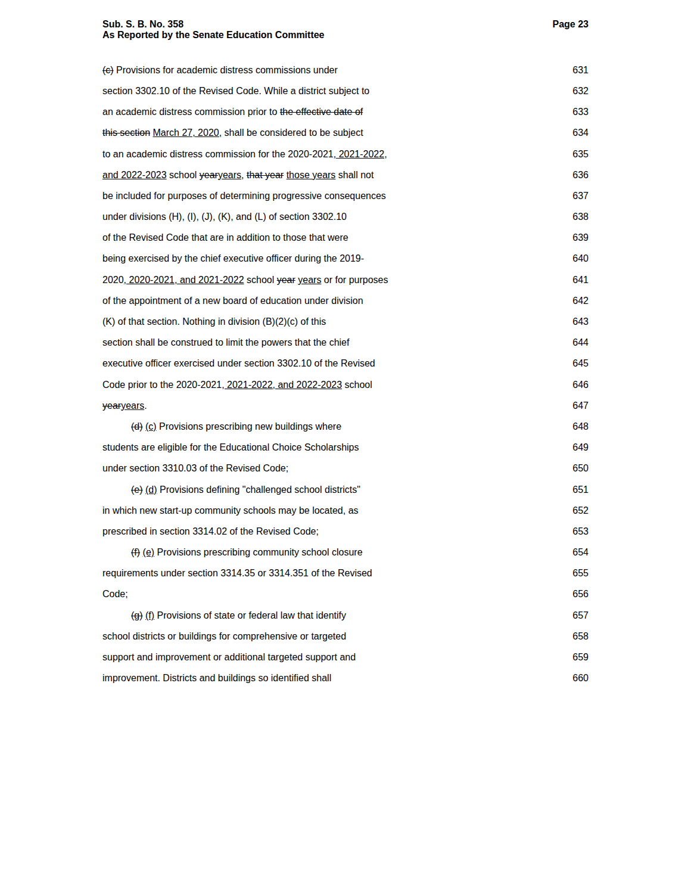Sub. S. B. No. 358
As Reported by the Senate Education Committee
Page 23
(c) Provisions for academic distress commissions under631
section 3302.10 of the Revised Code. While a district subject to632
an academic distress commission prior to the effective date of633
this section March 27, 2020, shall be considered to be subject634
to an academic distress commission for the 2020-2021, 2021-2022, 635
and 2022-2023 school yearyears, that year those years shall not636
be included for purposes of determining progressive consequences637
under divisions (H), (I), (J), (K), and (L) of section 3302.10638
of the Revised Code that are in addition to those that were639
being exercised by the chief executive officer during the 2019-640
2020, 2020-2021, and 2021-2022 school year years or for purposes641
of the appointment of a new board of education under division642
(K) of that section. Nothing in division (B)(2)(c) of this643
section shall be construed to limit the powers that the chief644
executive officer exercised under section 3302.10 of the Revised645
Code prior to the 2020-2021, 2021-2022, and 2022-2023 school646
yearyears.647
(d) (c) Provisions prescribing new buildings where648
students are eligible for the Educational Choice Scholarships649
under section 3310.03 of the Revised Code;650
(e) (d) Provisions defining "challenged school districts"651
in which new start-up community schools may be located, as652
prescribed in section 3314.02 of the Revised Code;653
(f) (e) Provisions prescribing community school closure654
requirements under section 3314.35 or 3314.351 of the Revised655
Code;656
(g) (f) Provisions of state or federal law that identify657
school districts or buildings for comprehensive or targeted658
support and improvement or additional targeted support and659
improvement. Districts and buildings so identified shall660